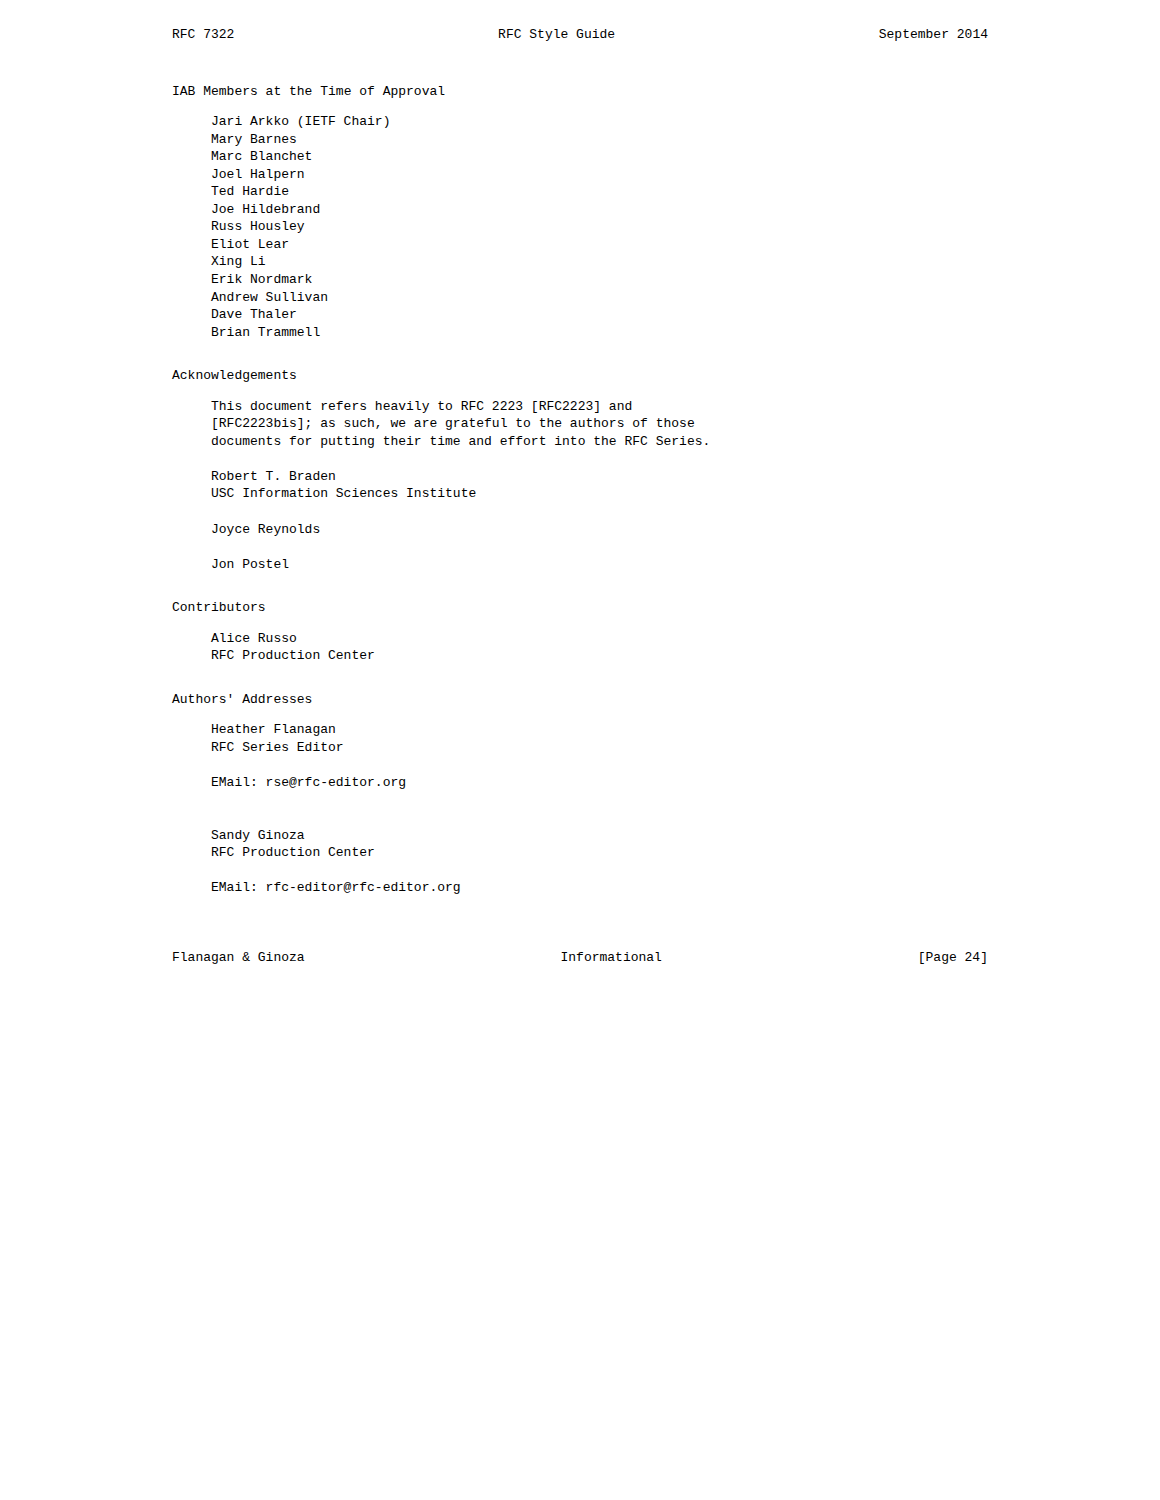RFC 7322 RFC Style Guide September 2014
IAB Members at the Time of Approval
Jari Arkko (IETF Chair)
Mary Barnes
Marc Blanchet
Joel Halpern
Ted Hardie
Joe Hildebrand
Russ Housley
Eliot Lear
Xing Li
Erik Nordmark
Andrew Sullivan
Dave Thaler
Brian Trammell
Acknowledgements
This document refers heavily to RFC 2223 [RFC2223] and
[RFC2223bis]; as such, we are grateful to the authors of those
documents for putting their time and effort into the RFC Series.
Robert T. Braden
USC Information Sciences Institute
Joyce Reynolds
Jon Postel
Contributors
Alice Russo
RFC Production Center
Authors' Addresses
Heather Flanagan
RFC Series Editor
EMail: rse@rfc-editor.org
Sandy Ginoza
RFC Production Center
EMail: rfc-editor@rfc-editor.org
Flanagan & Ginoza Informational [Page 24]